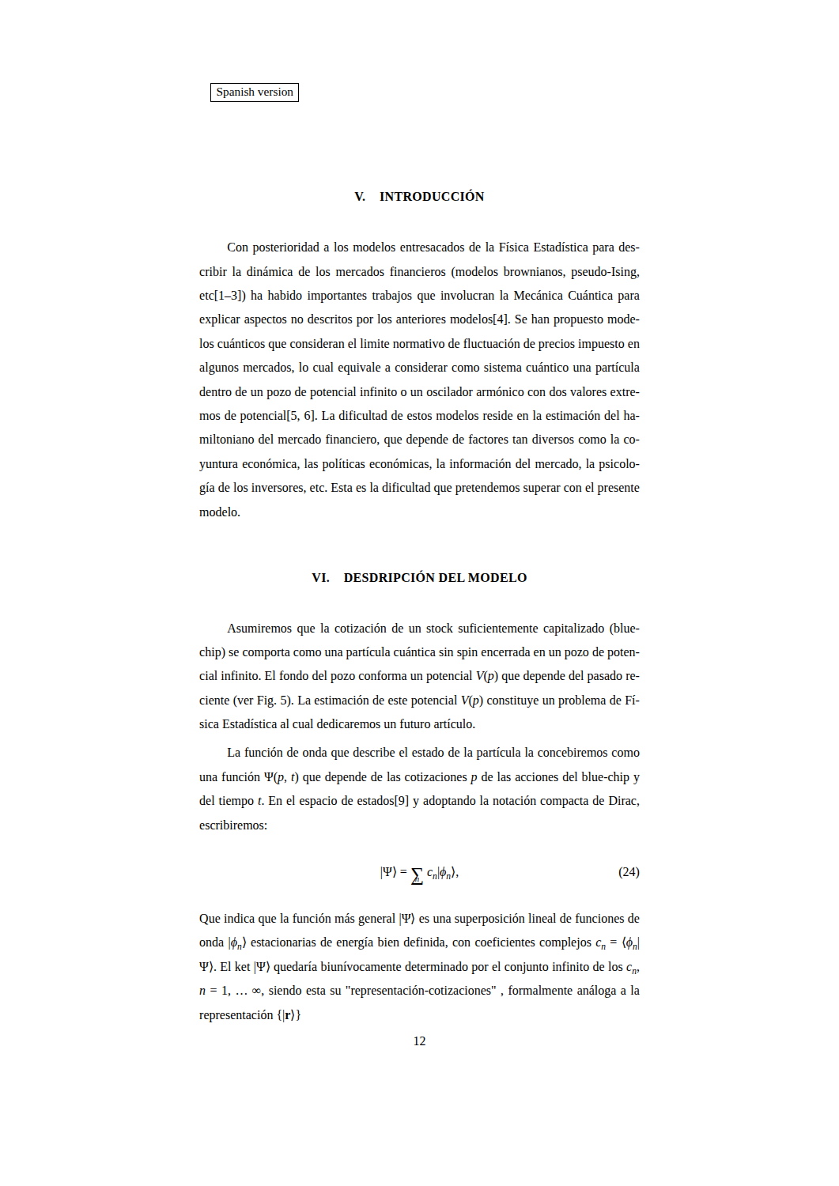Spanish version
V. INTRODUCCIÓN
Con posterioridad a los modelos entresacados de la Física Estadística para describir la dinámica de los mercados financieros (modelos brownianos, pseudo-Ising, etc[1–3]) ha habido importantes trabajos que involucran la Mecánica Cuántica para explicar aspectos no descritos por los anteriores modelos[4]. Se han propuesto modelos cuánticos que consideran el limite normativo de fluctuación de precios impuesto en algunos mercados, lo cual equivale a considerar como sistema cuántico una partícula dentro de un pozo de potencial infinito o un oscilador armónico con dos valores extremos de potencial[5, 6]. La dificultad de estos modelos reside en la estimación del hamiltoniano del mercado financiero, que depende de factores tan diversos como la coyuntura económica, las políticas económicas, la información del mercado, la psicología de los inversores, etc. Esta es la dificultad que pretendemos superar con el presente modelo.
VI. DESDRIPCIÓN DEL MODELO
Asumiremos que la cotización de un stock suficientemente capitalizado (blue-chip) se comporta como una partícula cuántica sin spin encerrada en un pozo de potencial infinito. El fondo del pozo conforma un potencial V(p) que depende del pasado reciente (ver Fig. 5). La estimación de este potencial V(p) constituye un problema de Física Estadística al cual dedicaremos un futuro artículo.
La función de onda que describe el estado de la partícula la concebiremos como una función Ψ(p, t) que depende de las cotizaciones p de las acciones del blue-chip y del tiempo t. En el espacio de estados[9] y adoptando la notación compacta de Dirac, escribiremos:
|Ψ⟩ = ∑n cn|ϕn⟩, (24)
Que indica que la función más general |Ψ⟩ es una superposición lineal de funciones de onda |ϕn⟩ estacionarias de energía bien definida, con coeficientes complejos cn = ⟨ϕn|Ψ⟩. El ket |Ψ⟩ quedaría biunívocamente determinado por el conjunto infinito de los cn, n = 1, … ∞, siendo esta su "representación-cotizaciones" , formalmente análoga a la representación {|r⟩}
12